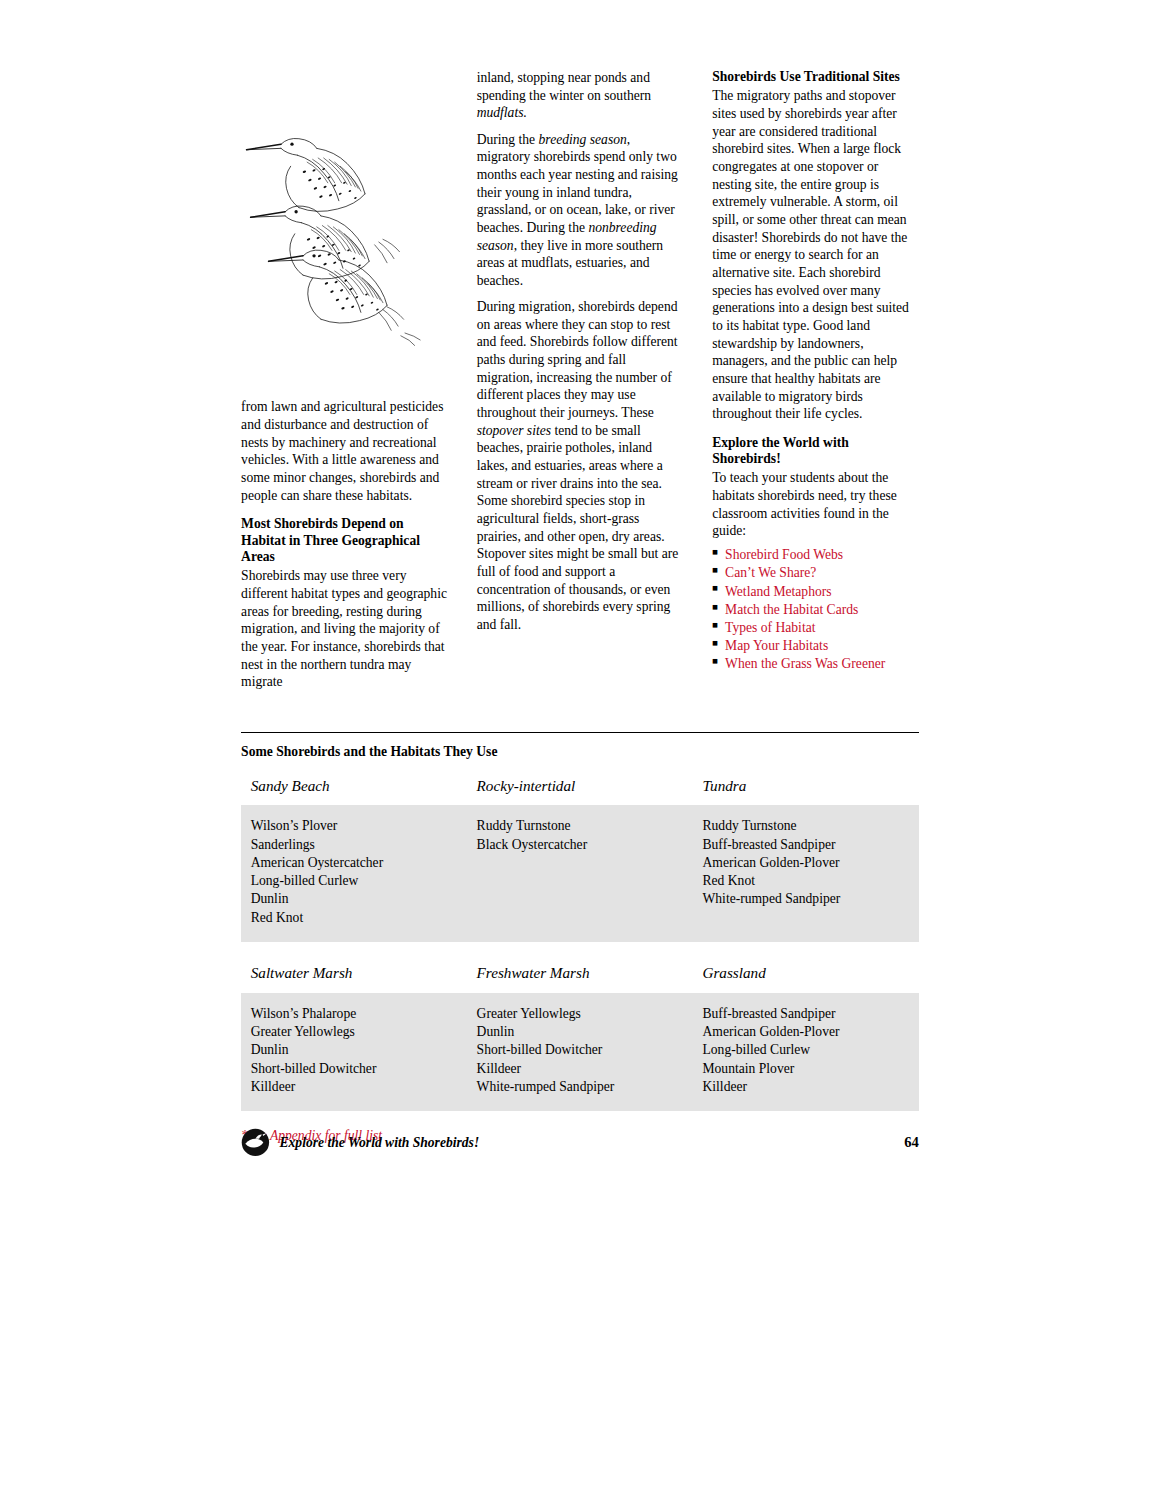from lawn and agricultural pesticides and disturbance and destruction of nests by machinery and recreational vehicles. With a little awareness and some minor changes, shorebirds and people can share these habitats.
Most Shorebirds Depend on Habitat in Three Geographical Areas
Shorebirds may use three very different habitat types and geographic areas for breeding, resting during migration, and living the majority of the year. For instance, shorebirds that nest in the northern tundra may migrate
inland, stopping near ponds and spending the winter on southern mudflats.
During the breeding season, migratory shorebirds spend only two months each year nesting and raising their young in inland tundra, grassland, or on ocean, lake, or river beaches. During the nonbreeding season, they live in more southern areas at mudflats, estuaries, and beaches.
During migration, shorebirds depend on areas where they can stop to rest and feed. Shorebirds follow different paths during spring and fall migration, increasing the number of different places they may use throughout their journeys. These stopover sites tend to be small beaches, prairie potholes, inland lakes, and estuaries, areas where a stream or river drains into the sea. Some shorebird species stop in agricultural fields, short-grass prairies, and other open, dry areas. Stopover sites might be small but are full of food and support a concentration of thousands, or even millions, of shorebirds every spring and fall.
Shorebirds Use Traditional Sites
The migratory paths and stopover sites used by shorebirds year after year are considered traditional shorebird sites. When a large flock congregates at one stopover or nesting site, the entire group is extremely vulnerable. A storm, oil spill, or some other threat can mean disaster! Shorebirds do not have the time or energy to search for an alternative site. Each shorebird species has evolved over many generations into a design best suited to its habitat type. Good land stewardship by landowners, managers, and the public can help ensure that healthy habitats are available to migratory birds throughout their life cycles.
Explore the World with Shorebirds!
To teach your students about the habitats shorebirds need, try these classroom activities found in the guide:
Shorebird Food Webs
Can’t We Share?
Wetland Metaphors
Match the Habitat Cards
Types of Habitat
Map Your Habitats
When the Grass Was Greener
Some Shorebirds and the Habitats They Use
| Sandy Beach | Rocky-intertidal | Tundra |
| --- | --- | --- |
| Wilson’s Plover Sanderlings American Oystercatcher Long-billed Curlew Dunlin Red Knot | Ruddy Turnstone Black Oystercatcher | Ruddy Turnstone Buff-breasted Sandpiper American Golden-Plover Red Knot White-rumped Sandpiper |
| Saltwater Marsh | Freshwater Marsh | Grassland |
| Wilson’s Phalarope Greater Yellowlegs Dunlin Short-billed Dowitcher Killdeer | Greater Yellowlegs Dunlin Short-billed Dowitcher Killdeer White-rumped Sandpiper | Buff-breasted Sandpiper American Golden-Plover Long-billed Curlew Mountain Plover Killdeer |
*See Appendix for full list
Explore the World with Shorebirds!
64